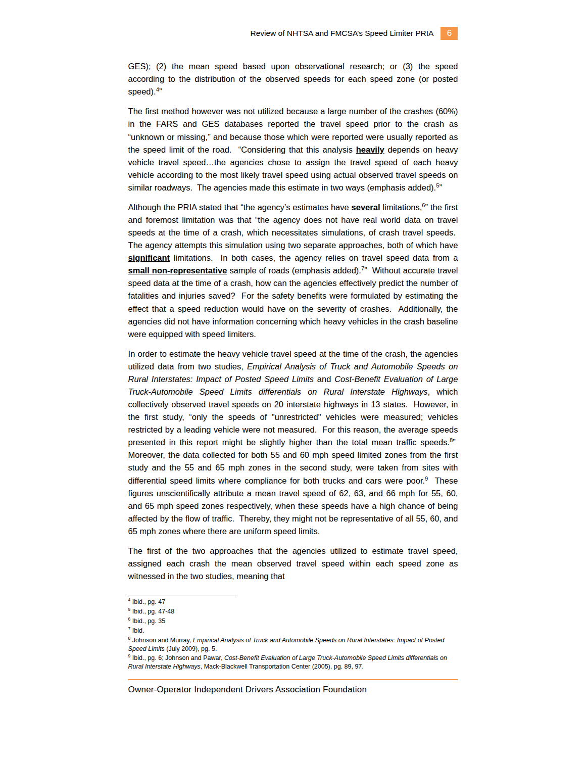Review of NHTSA and FMCSA’s Speed Limiter PRIA
6
GES); (2) the mean speed based upon observational research; or (3) the speed according to the distribution of the observed speeds for each speed zone (or posted speed).4”
The first method however was not utilized because a large number of the crashes (60%) in the FARS and GES databases reported the travel speed prior to the crash as “unknown or missing,” and because those which were reported were usually reported as the speed limit of the road. “Considering that this analysis heavily depends on heavy vehicle travel speed…the agencies chose to assign the travel speed of each heavy vehicle according to the most likely travel speed using actual observed travel speeds on similar roadways. The agencies made this estimate in two ways (emphasis added).5”
Although the PRIA stated that “the agency’s estimates have several limitations,6” the first and foremost limitation was that “the agency does not have real world data on travel speeds at the time of a crash, which necessitates simulations, of crash travel speeds. The agency attempts this simulation using two separate approaches, both of which have significant limitations. In both cases, the agency relies on travel speed data from a small non-representative sample of roads (emphasis added).7” Without accurate travel speed data at the time of a crash, how can the agencies effectively predict the number of fatalities and injuries saved? For the safety benefits were formulated by estimating the effect that a speed reduction would have on the severity of crashes. Additionally, the agencies did not have information concerning which heavy vehicles in the crash baseline were equipped with speed limiters.
In order to estimate the heavy vehicle travel speed at the time of the crash, the agencies utilized data from two studies, Empirical Analysis of Truck and Automobile Speeds on Rural Interstates: Impact of Posted Speed Limits and Cost-Benefit Evaluation of Large Truck-Automobile Speed Limits differentials on Rural Interstate Highways, which collectively observed travel speeds on 20 interstate highways in 13 states. However, in the first study, “only the speeds of "unrestricted" vehicles were measured; vehicles restricted by a leading vehicle were not measured. For this reason, the average speeds presented in this report might be slightly higher than the total mean traffic speeds.8” Moreover, the data collected for both 55 and 60 mph speed limited zones from the first study and the 55 and 65 mph zones in the second study, were taken from sites with differential speed limits where compliance for both trucks and cars were poor.9 These figures unscientifically attribute a mean travel speed of 62, 63, and 66 mph for 55, 60, and 65 mph speed zones respectively, when these speeds have a high chance of being affected by the flow of traffic. Thereby, they might not be representative of all 55, 60, and 65 mph zones where there are uniform speed limits.
The first of the two approaches that the agencies utilized to estimate travel speed, assigned each crash the mean observed travel speed within each speed zone as witnessed in the two studies, meaning that
4 Ibid., pg. 47
5 Ibid., pg. 47-48
6 Ibid., pg. 35
7 Ibid.
8 Johnson and Murray, Empirical Analysis of Truck and Automobile Speeds on Rural Interstates: Impact of Posted Speed Limits (July 2009), pg. 5.
9 Ibid., pg. 6; Johnson and Pawar, Cost-Benefit Evaluation of Large Truck-Automobile Speed Limits differentials on Rural Interstate Highways, Mack-Blackwell Transportation Center (2005), pg. 89, 97.
Owner-Operator Independent Drivers Association Foundation